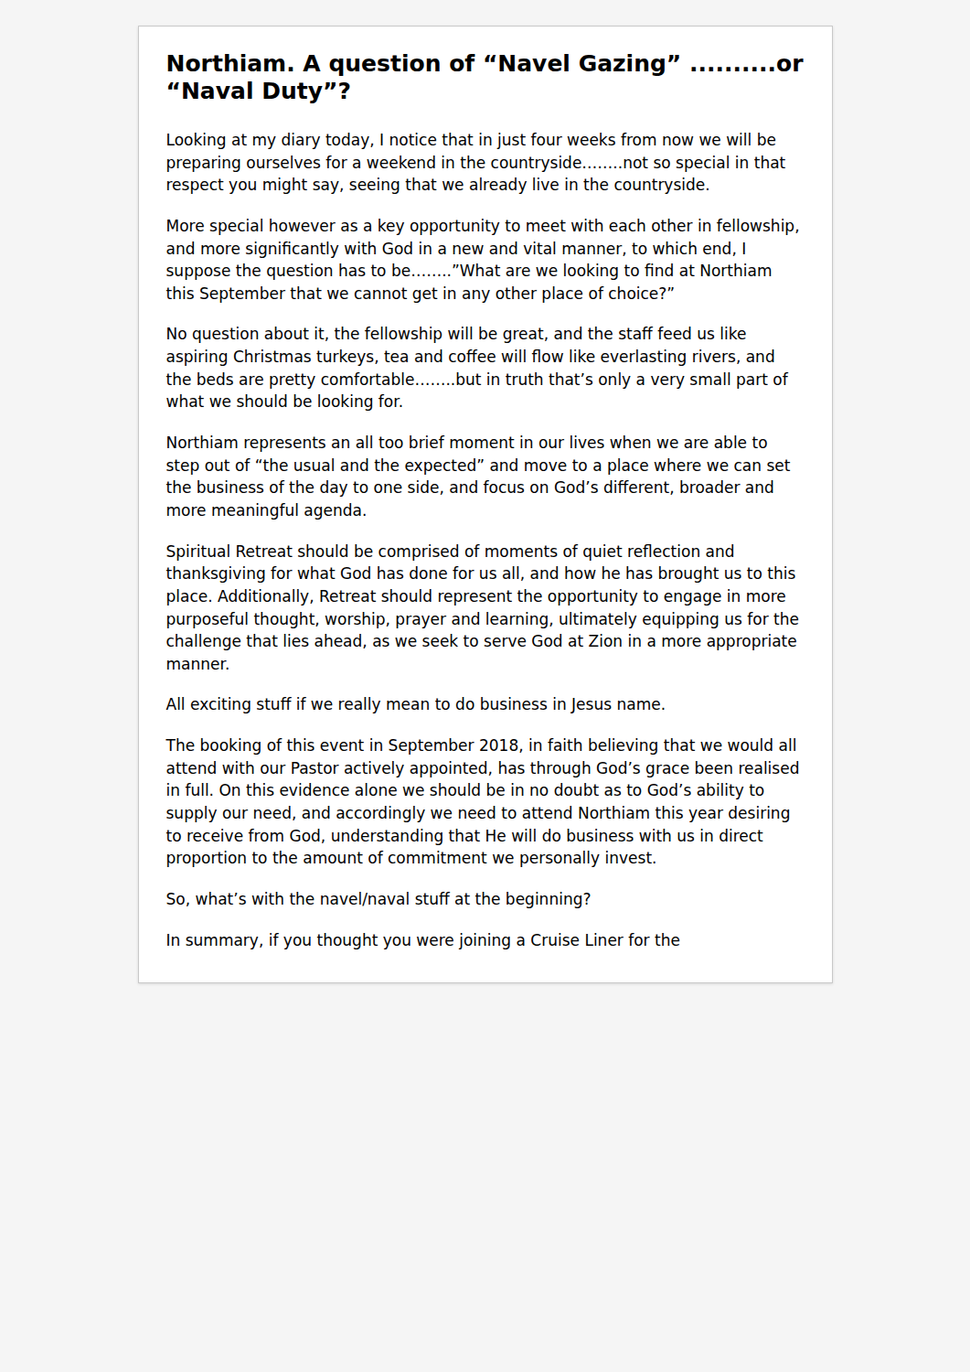Northiam. A question of “Navel Gazing” ..........or “Naval Duty”?
Looking at my diary today, I notice that in just four weeks from now we will be preparing ourselves for a weekend in the countryside……..not so special in that respect you might say, seeing that we already live in the countryside.
More special however as a key opportunity to meet with each other in fellowship, and more significantly with God in a new and vital manner, to which end, I suppose the question has to be……..”What are we looking to find at Northiam this September that we cannot get in any other place of choice?”
No question about it, the fellowship will be great, and the staff feed us like aspiring Christmas turkeys, tea and coffee will flow like everlasting rivers, and the beds are pretty comfortable……..but in truth that’s only a very small part of what we should be looking for.
Northiam represents an all too brief moment in our lives when we are able to step out of “the usual and the expected” and move to a place where we can set the business of the day to one side, and focus on God’s different, broader and more meaningful agenda.
Spiritual Retreat should be comprised of moments of quiet reflection and thanksgiving for what God has done for us all, and how he has brought us to this place. Additionally, Retreat should represent the opportunity to engage in more purposeful thought, worship, prayer and learning, ultimately equipping us for the challenge that lies ahead, as we seek to serve God at Zion in a more appropriate manner.
All exciting stuff if we really mean to do business in Jesus name.
The booking of this event in September 2018, in faith believing that we would all attend with our Pastor actively appointed, has through God’s grace been realised in full. On this evidence alone we should be in no doubt as to God’s ability to supply our need, and accordingly we need to attend Northiam this year desiring to receive from God, understanding that He will do business with us in direct proportion to the amount of commitment we personally invest.
So, what’s with the navel/naval stuff at the beginning?
In summary, if you thought you were joining a Cruise Liner for the